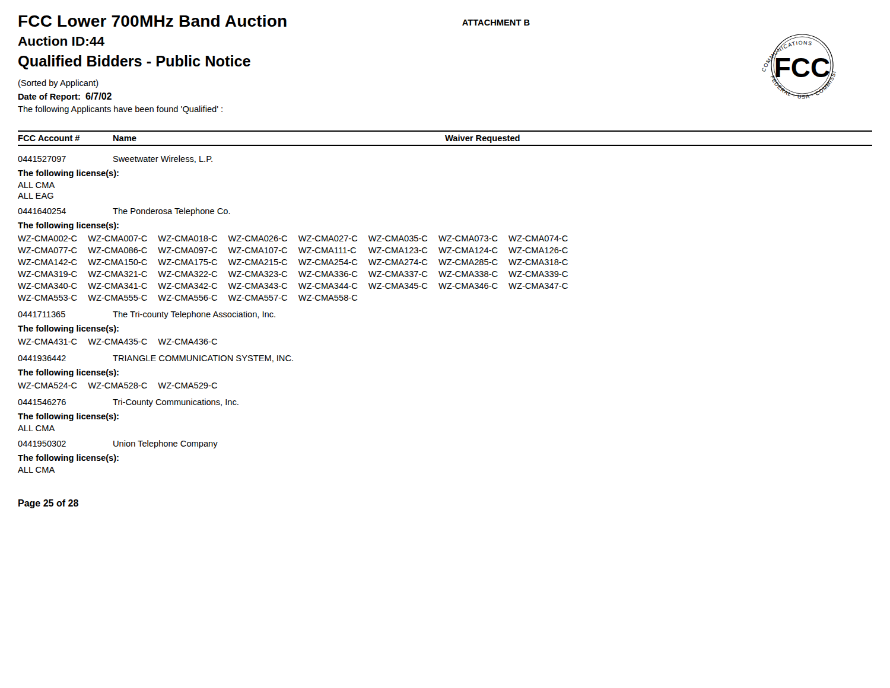ATTACHMENT B
COMMUNICATIONS FEDERAL · USA · COMMISSION FCC
FCC Lower 700MHz Band Auction
Auction ID: 44
Qualified Bidders - Public Notice
(Sorted by Applicant)
Date of Report: 6/7/02
The following Applicants have been found 'Qualified' :
FCC Account #
Name
Waiver Requested
0441527097
Sweetwater Wireless, L.P.
The following license(s):
ALL CMA
ALL EAG
0441640254
The Ponderosa Telephone Co.
The following license(s):
| WZ-CMA002-C | WZ-CMA007-C | WZ-CMA018-C | WZ-CMA026-C | WZ-CMA027-C | WZ-CMA035-C | WZ-CMA073-C | WZ-CMA074-C |
| WZ-CMA077-C | WZ-CMA086-C | WZ-CMA097-C | WZ-CMA107-C | WZ-CMA111-C | WZ-CMA123-C | WZ-CMA124-C | WZ-CMA126-C |
| WZ-CMA142-C | WZ-CMA150-C | WZ-CMA175-C | WZ-CMA215-C | WZ-CMA254-C | WZ-CMA274-C | WZ-CMA285-C | WZ-CMA318-C |
| WZ-CMA319-C | WZ-CMA321-C | WZ-CMA322-C | WZ-CMA323-C | WZ-CMA336-C | WZ-CMA337-C | WZ-CMA338-C | WZ-CMA339-C |
| WZ-CMA340-C | WZ-CMA341-C | WZ-CMA342-C | WZ-CMA343-C | WZ-CMA344-C | WZ-CMA345-C | WZ-CMA346-C | WZ-CMA347-C |
| WZ-CMA553-C | WZ-CMA555-C | WZ-CMA556-C | WZ-CMA557-C | WZ-CMA558-C | | | |
0441711365
The Tri-county Telephone Association, Inc.
The following license(s):
| WZ-CMA431-C | WZ-CMA435-C | WZ-CMA436-C |
0441936442
TRIANGLE COMMUNICATION SYSTEM, INC.
The following license(s):
| WZ-CMA524-C | WZ-CMA528-C | WZ-CMA529-C |
0441546276
Tri-County Communications, Inc.
The following license(s):
ALL CMA
0441950302
Union Telephone Company
The following license(s):
ALL CMA
Page 25 of 28